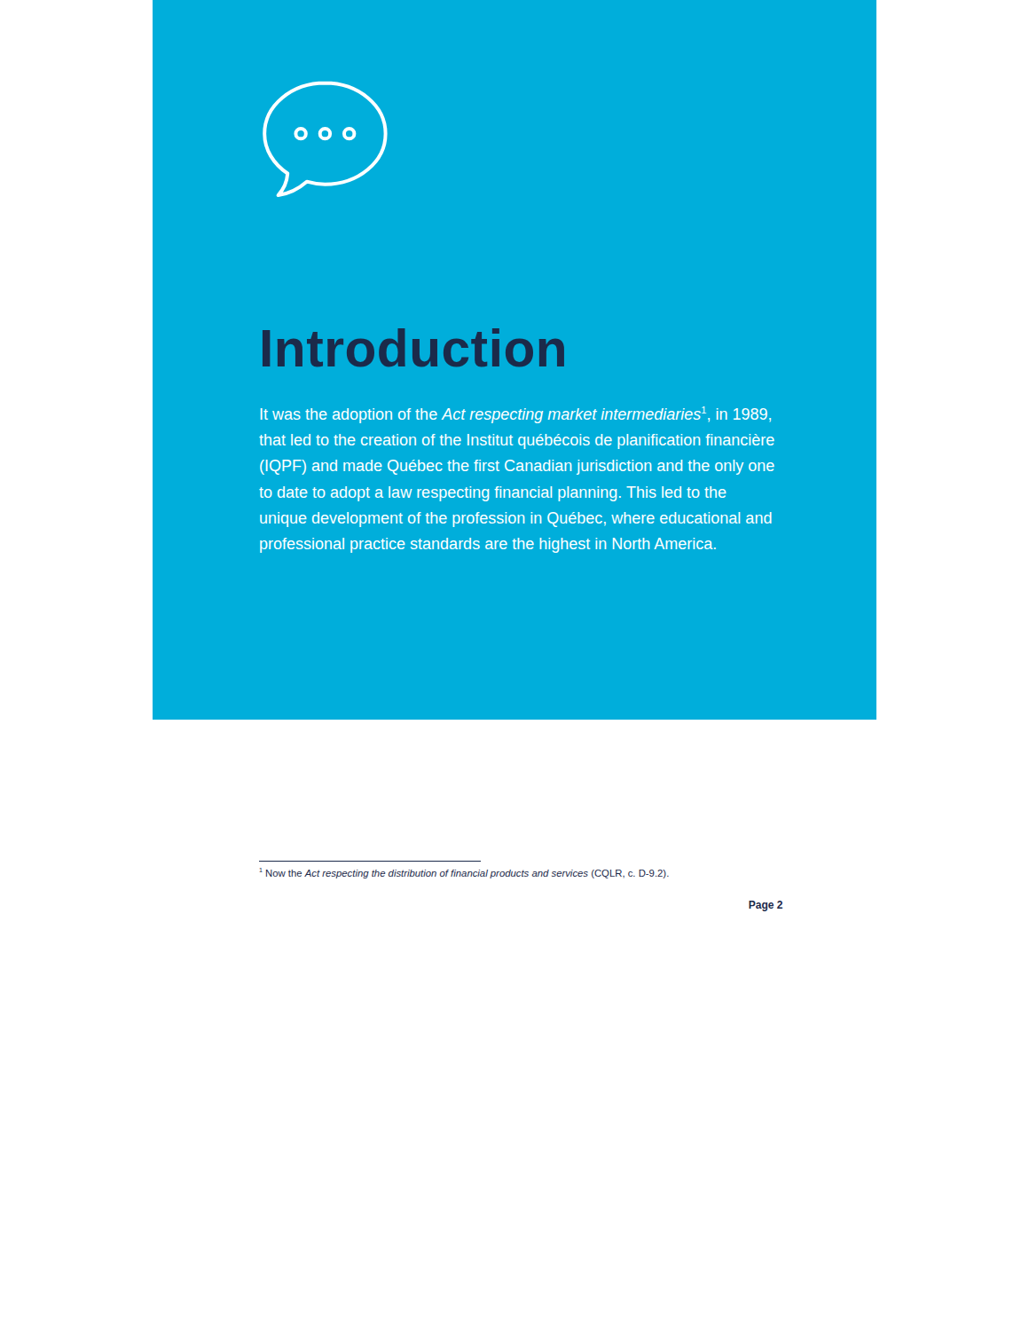Introduction
It was the adoption of the Act respecting market intermediaries1, in 1989, that led to the creation of the Institut québécois de planification financière (IQPF) and made Québec the first Canadian jurisdiction and the only one to date to adopt a law respecting financial planning. This led to the unique development of the profession in Québec, where educational and professional practice standards are the highest in North America.
1 Now the Act respecting the distribution of financial products and services (CQLR, c. D-9.2).
Page 2